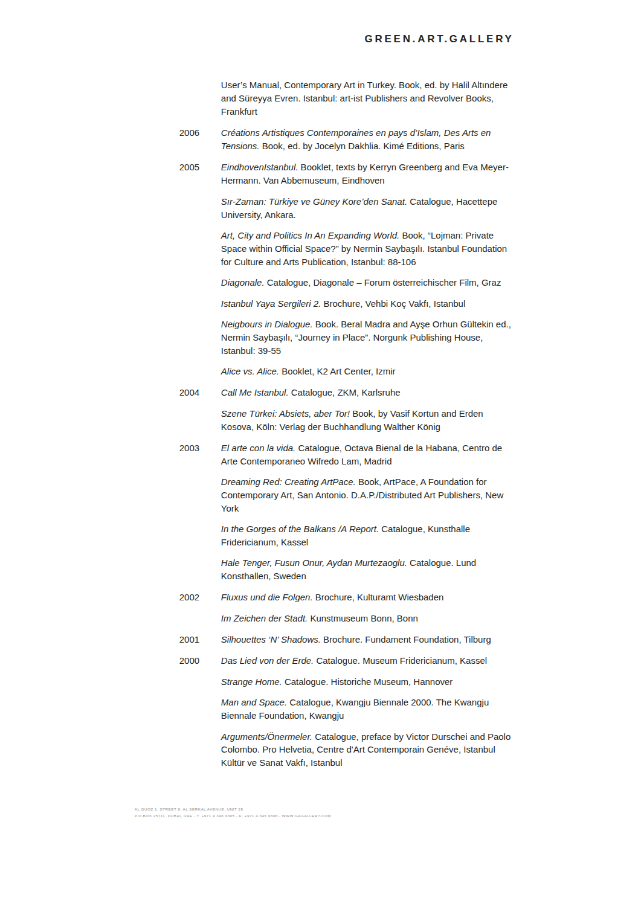GREEN.ART.GALLERY
User’s Manual, Contemporary Art in Turkey. Book, ed. by Halil Altındere and Süreyya Evren. Istanbul: art-ist Publishers and Revolver Books, Frankfurt
2006
Créations Artistiques Contemporaines en pays d’Islam, Des Arts en Tensions. Book, ed. by Jocelyn Dakhlia. Kimé Editions, Paris
2005
EindhovenIstanbul. Booklet, texts by Kerryn Greenberg and Eva Meyer-Hermann. Van Abbemuseum, Eindhoven
Sır-Zaman: Türkiye ve Güney Kore’den Sanat. Catalogue, Hacettepe University, Ankara.
Art, City and Politics In An Expanding World. Book, “Lojman: Private Space within Official Space?” by Nermin Saybaşılı. Istanbul Foundation for Culture and Arts Publication, Istanbul: 88-106
Diagonale. Catalogue, Diagonale – Forum österreichischer Film, Graz
Istanbul Yaya Sergileri 2. Brochure, Vehbi Koç Vakfı, Istanbul
Neigbours in Dialogue. Book. Beral Madra and Ayşe Orhun Gültekin ed., Nermin Saybaşılı, “Journey in Place”. Norgunk Publishing House, Istanbul: 39-55
Alice vs. Alice. Booklet, K2 Art Center, Izmir
2004
Call Me Istanbul. Catalogue, ZKM, Karlsruhe
Szene Türkei: Absiets, aber Tor! Book, by Vasif Kortun and Erden Kosova, Köln: Verlag der Buchhandlung Walther König
2003
El arte con la vida. Catalogue, Octava Bienal de la Habana, Centro de Arte Contemporaneo Wifredo Lam, Madrid
Dreaming Red: Creating ArtPace. Book, ArtPace, A Foundation for Contemporary Art, San Antonio. D.A.P./Distributed Art Publishers, New York
In the Gorges of the Balkans /A Report. Catalogue, Kunsthalle Fridericianum, Kassel
Hale Tenger, Fusun Onur, Aydan Murtezaoglu. Catalogue. Lund Konsthallen, Sweden
2002
Fluxus und die Folgen. Brochure, Kulturamt Wiesbaden
Im Zeichen der Stadt. Kunstmuseum Bonn, Bonn
2001
Silhouettes ‘N’ Shadows. Brochure. Fundament Foundation, Tilburg
2000
Das Lied von der Erde. Catalogue. Museum Fridericianum, Kassel
Strange Home. Catalogue. Historiche Museum, Hannover
Man and Space. Catalogue, Kwangju Biennale 2000. The Kwangju Biennale Foundation, Kwangju
Arguments/Önermeler. Catalogue, preface by Victor Durschei and Paolo Colombo. Pro Helvetia, Centre d'Art Contemporain Genéve, Istanbul Kültür ve Sanat Vakfı, Istanbul
AL QUOZ 1, STREET 8, AL SERKAL AVENUE, UNIT 28
P.O.BOX 25711 DUBAI, UAE - T: +971 4 346 9305 - F: +971 4 346 9306 - WWW.GAGALLERY.COM